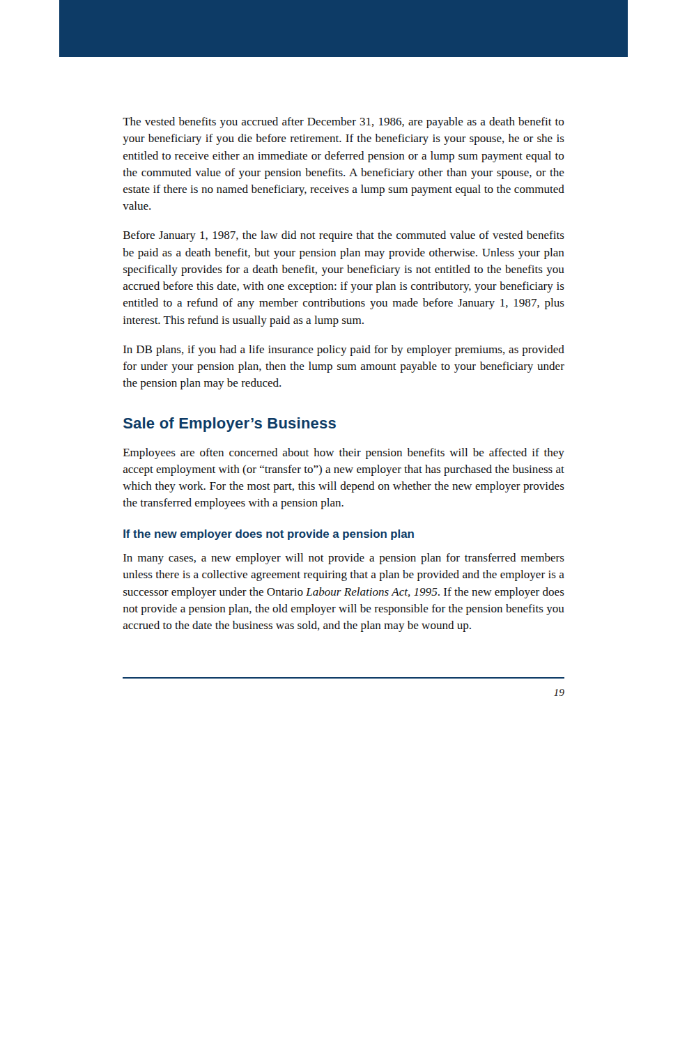The vested benefits you accrued after December 31, 1986, are payable as a death benefit to your beneficiary if you die before retirement. If the beneficiary is your spouse, he or she is entitled to receive either an immediate or deferred pension or a lump sum payment equal to the commuted value of your pension benefits. A beneficiary other than your spouse, or the estate if there is no named beneficiary, receives a lump sum payment equal to the commuted value.
Before January 1, 1987, the law did not require that the commuted value of vested benefits be paid as a death benefit, but your pension plan may provide otherwise. Unless your plan specifically provides for a death benefit, your beneficiary is not entitled to the benefits you accrued before this date, with one exception: if your plan is contributory, your beneficiary is entitled to a refund of any member contributions you made before January 1, 1987, plus interest. This refund is usually paid as a lump sum.
In DB plans, if you had a life insurance policy paid for by employer premiums, as provided for under your pension plan, then the lump sum amount payable to your beneficiary under the pension plan may be reduced.
Sale of Employer’s Business
Employees are often concerned about how their pension benefits will be affected if they accept employment with (or “transfer to”) a new employer that has purchased the business at which they work. For the most part, this will depend on whether the new employer provides the transferred employees with a pension plan.
If the new employer does not provide a pension plan
In many cases, a new employer will not provide a pension plan for transferred members unless there is a collective agreement requiring that a plan be provided and the employer is a successor employer under the Ontario Labour Relations Act, 1995. If the new employer does not provide a pension plan, the old employer will be responsible for the pension benefits you accrued to the date the business was sold, and the plan may be wound up.
19